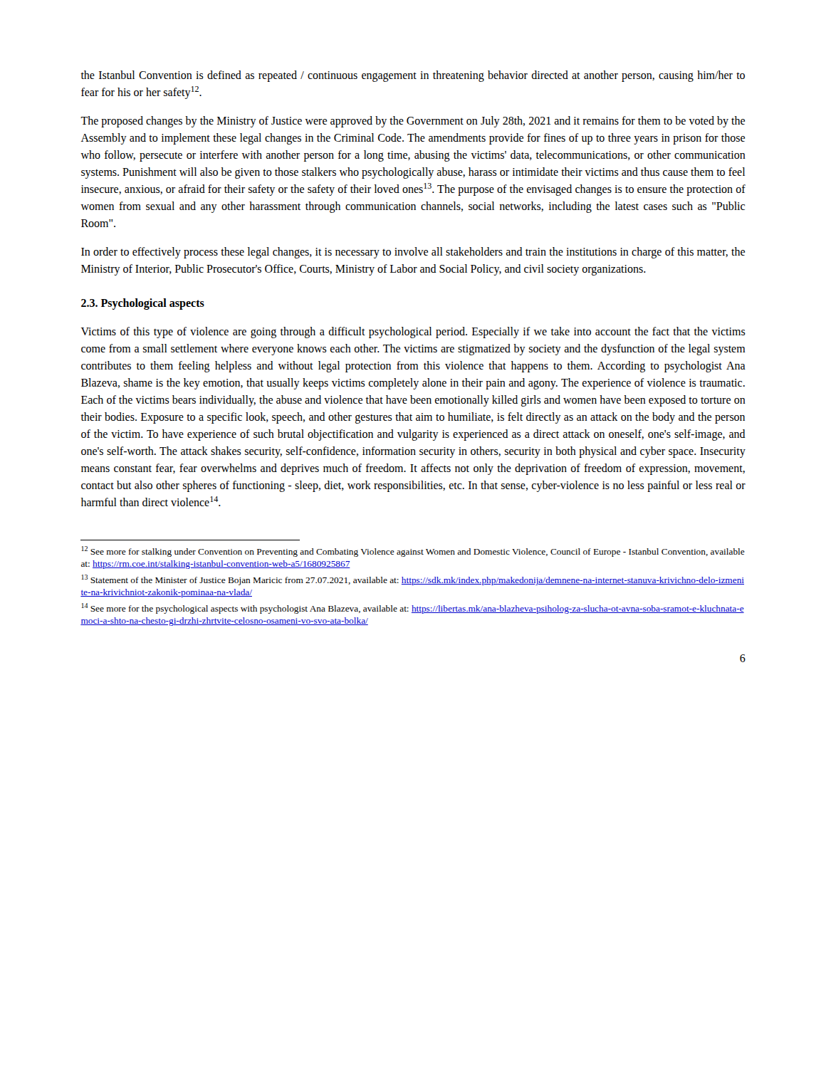the Istanbul Convention is defined as repeated / continuous engagement in threatening behavior directed at another person, causing him/her to fear for his or her safety12.
The proposed changes by the Ministry of Justice were approved by the Government on July 28th, 2021 and it remains for them to be voted by the Assembly and to implement these legal changes in the Criminal Code. The amendments provide for fines of up to three years in prison for those who follow, persecute or interfere with another person for a long time, abusing the victims' data, telecommunications, or other communication systems. Punishment will also be given to those stalkers who psychologically abuse, harass or intimidate their victims and thus cause them to feel insecure, anxious, or afraid for their safety or the safety of their loved ones13. The purpose of the envisaged changes is to ensure the protection of women from sexual and any other harassment through communication channels, social networks, including the latest cases such as "Public Room".
In order to effectively process these legal changes, it is necessary to involve all stakeholders and train the institutions in charge of this matter, the Ministry of Interior, Public Prosecutor's Office, Courts, Ministry of Labor and Social Policy, and civil society organizations.
2.3. Psychological aspects
Victims of this type of violence are going through a difficult psychological period. Especially if we take into account the fact that the victims come from a small settlement where everyone knows each other. The victims are stigmatized by society and the dysfunction of the legal system contributes to them feeling helpless and without legal protection from this violence that happens to them. According to psychologist Ana Blazeva, shame is the key emotion, that usually keeps victims completely alone in their pain and agony. The experience of violence is traumatic. Each of the victims bears individually, the abuse and violence that have been emotionally killed girls and women have been exposed to torture on their bodies. Exposure to a specific look, speech, and other gestures that aim to humiliate, is felt directly as an attack on the body and the person of the victim. To have experience of such brutal objectification and vulgarity is experienced as a direct attack on oneself, one's self-image, and one's self-worth. The attack shakes security, self-confidence, information security in others, security in both physical and cyber space. Insecurity means constant fear, fear overwhelms and deprives much of freedom. It affects not only the deprivation of freedom of expression, movement, contact but also other spheres of functioning - sleep, diet, work responsibilities, etc. In that sense, cyber-violence is no less painful or less real or harmful than direct violence14.
12 See more for stalking under Convention on Preventing and Combating Violence against Women and Domestic Violence, Council of Europe - Istanbul Convention, available at: https://rm.coe.int/stalking-istanbul-convention-web-a5/1680925867
13 Statement of the Minister of Justice Bojan Maricic from 27.07.2021, available at: https://sdk.mk/index.php/makedonija/demnene-na-internet-stanuva-krivichno-delo-izmenite-na-krivichniot-zakonik-pominaa-na-vlada/
14 See more for the psychological aspects with psychologist Ana Blazeva, available at: https://libertas.mk/ana-blazheva-psiholog-za-slucha-ot-avna-soba-sramot-e-kluchnata-emoci-a-shto-na-chesto-gi-drzhi-zhrtvite-celosno-osameni-vo-svo-ata-bolka/
6